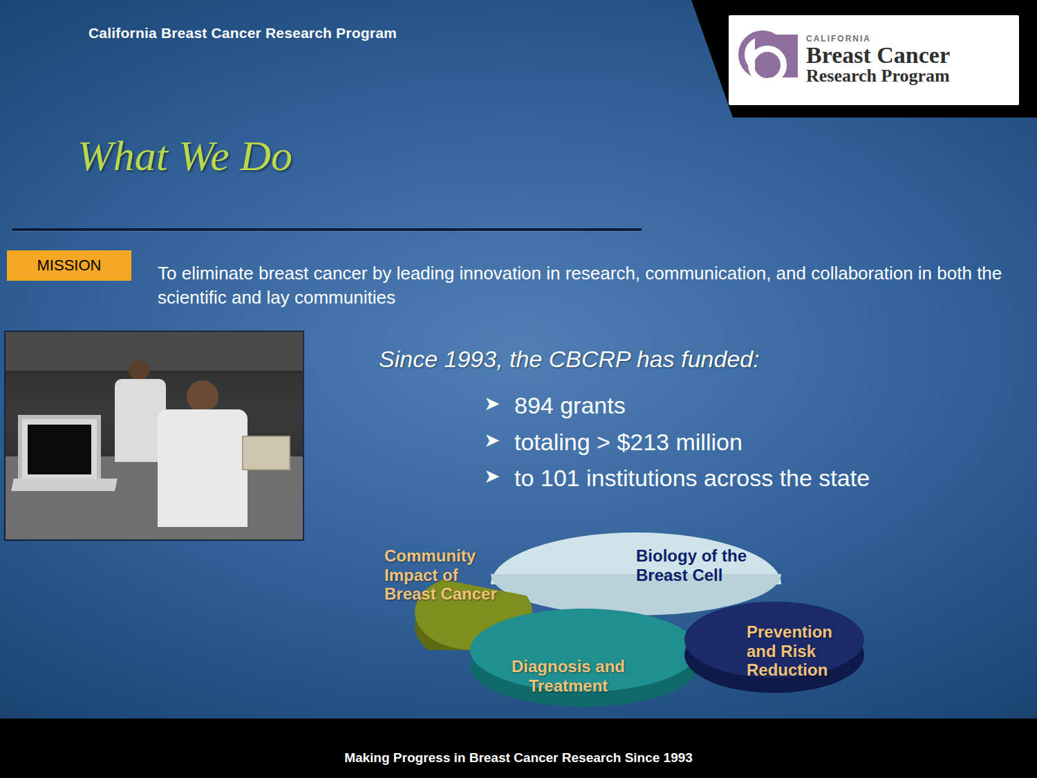California Breast Cancer Research Program
CALIFORNIA
Breast Cancer
Research Program
What We Do
MISSION
To eliminate breast cancer by leading innovation in research, communication, and collaboration in both the scientific and lay communities
Since 1993, the CBCRP has funded:
894 grants
totaling > $213 million
to 101 institutions across the state
Biology of the
Breast Cell
Community
Impact of
Breast Cancer
Diagnosis and
Treatment
Prevention
and Risk
Reduction
Making Progress in Breast Cancer Research Since 1993